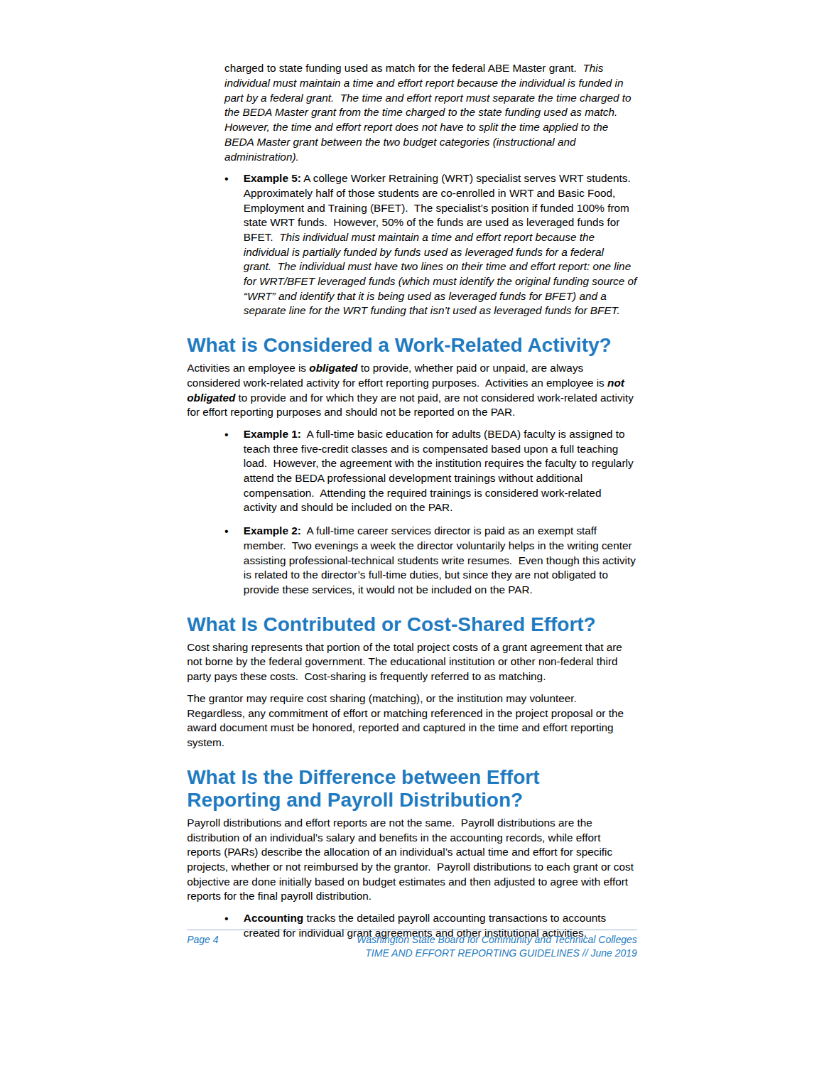charged to state funding used as match for the federal ABE Master grant. This individual must maintain a time and effort report because the individual is funded in part by a federal grant. The time and effort report must separate the time charged to the BEDA Master grant from the time charged to the state funding used as match. However, the time and effort report does not have to split the time applied to the BEDA Master grant between the two budget categories (instructional and administration).
Example 5: A college Worker Retraining (WRT) specialist serves WRT students. Approximately half of those students are co-enrolled in WRT and Basic Food, Employment and Training (BFET). The specialist’s position if funded 100% from state WRT funds. However, 50% of the funds are used as leveraged funds for BFET. This individual must maintain a time and effort report because the individual is partially funded by funds used as leveraged funds for a federal grant. The individual must have two lines on their time and effort report: one line for WRT/BFET leveraged funds (which must identify the original funding source of “WRT” and identify that it is being used as leveraged funds for BFET) and a separate line for the WRT funding that isn’t used as leveraged funds for BFET.
What is Considered a Work-Related Activity?
Activities an employee is obligated to provide, whether paid or unpaid, are always considered work-related activity for effort reporting purposes. Activities an employee is not obligated to provide and for which they are not paid, are not considered work-related activity for effort reporting purposes and should not be reported on the PAR.
Example 1: A full-time basic education for adults (BEDA) faculty is assigned to teach three five-credit classes and is compensated based upon a full teaching load. However, the agreement with the institution requires the faculty to regularly attend the BEDA professional development trainings without additional compensation. Attending the required trainings is considered work-related activity and should be included on the PAR.
Example 2: A full-time career services director is paid as an exempt staff member. Two evenings a week the director voluntarily helps in the writing center assisting professional-technical students write resumes. Even though this activity is related to the director’s full-time duties, but since they are not obligated to provide these services, it would not be included on the PAR.
What Is Contributed or Cost-Shared Effort?
Cost sharing represents that portion of the total project costs of a grant agreement that are not borne by the federal government. The educational institution or other non-federal third party pays these costs. Cost-sharing is frequently referred to as matching.
The grantor may require cost sharing (matching), or the institution may volunteer. Regardless, any commitment of effort or matching referenced in the project proposal or the award document must be honored, reported and captured in the time and effort reporting system.
What Is the Difference between Effort Reporting and Payroll Distribution?
Payroll distributions and effort reports are not the same. Payroll distributions are the distribution of an individual’s salary and benefits in the accounting records, while effort reports (PARs) describe the allocation of an individual’s actual time and effort for specific projects, whether or not reimbursed by the grantor. Payroll distributions to each grant or cost objective are done initially based on budget estimates and then adjusted to agree with effort reports for the final payroll distribution.
Accounting tracks the detailed payroll accounting transactions to accounts created for individual grant agreements and other institutional activities.
Page 4
Washington State Board for Community and Technical Colleges
TIME AND EFFORT REPORTING GUIDELINES // June 2019